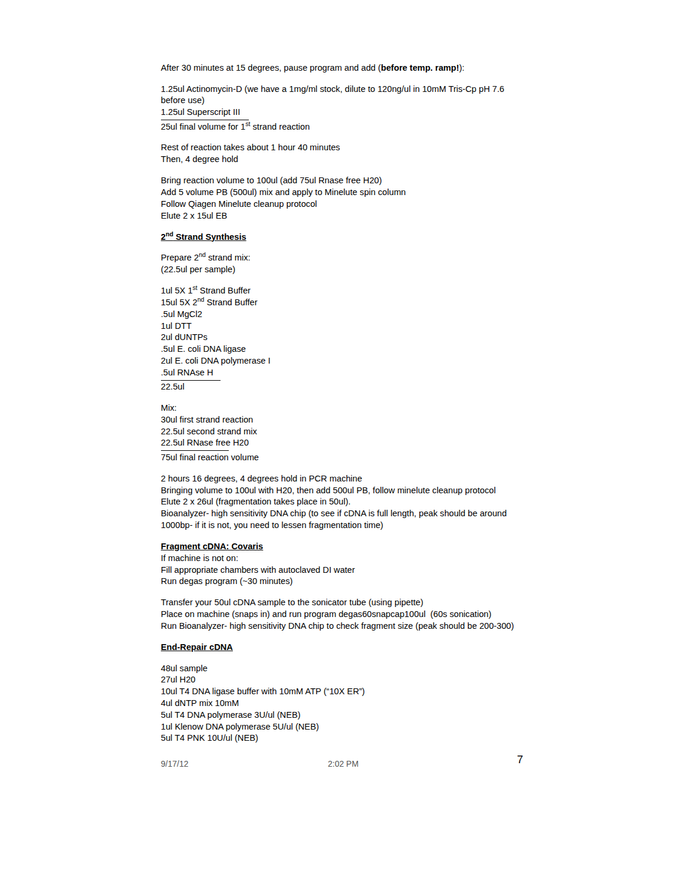After 30 minutes at 15 degrees, pause program and add (before temp. ramp!):
1.25ul Actinomycin-D (we have a 1mg/ml stock, dilute to 120ng/ul in 10mM Tris-Cp pH 7.6 before use)
1.25ul Superscript III
25ul final volume for 1st strand reaction
Rest of reaction takes about 1 hour 40 minutes
Then, 4 degree hold
Bring reaction volume to 100ul (add 75ul Rnase free H20)
Add 5 volume PB (500ul) mix and apply to Minelute spin column
Follow Qiagen Minelute cleanup protocol
Elute 2 x 15ul EB
2nd Strand Synthesis
Prepare 2nd strand mix:
(22.5ul per sample)
1ul 5X 1st Strand Buffer
15ul 5X 2nd Strand Buffer
.5ul MgCl2
1ul DTT
2ul dUNTPs
.5ul E. coli DNA ligase
2ul E. coli DNA polymerase I
.5ul RNAse H
22.5ul
Mix:
30ul first strand reaction
22.5ul second strand mix
22.5ul RNase free H20
75ul final reaction volume
2 hours 16 degrees, 4 degrees hold in PCR machine
Bringing volume to 100ul with H20, then add 500ul PB, follow minelute cleanup protocol
Elute 2 x 26ul (fragmentation takes place in 50ul).
Bioanalyzer- high sensitivity DNA chip (to see if cDNA is full length, peak should be around 1000bp- if it is not, you need to lessen fragmentation time)
Fragment cDNA: Covaris
If machine is not on:
Fill appropriate chambers with autoclaved DI water
Run degas program (~30 minutes)
Transfer your 50ul cDNA sample to the sonicator tube (using pipette)
Place on machine (snaps in) and run program degas60snapcap100ul (60s sonication)
Run Bioanalyzer- high sensitivity DNA chip to check fragment size (peak should be 200-300)
End-Repair cDNA
48ul sample
27ul H20
10ul T4 DNA ligase buffer with 10mM ATP (“10X ER”)
4ul dNTP mix 10mM
5ul T4 DNA polymerase 3U/ul (NEB)
1ul Klenow DNA polymerase 5U/ul (NEB)
5ul T4 PNK 10U/ul (NEB)
9/17/12 2:02 PM 7